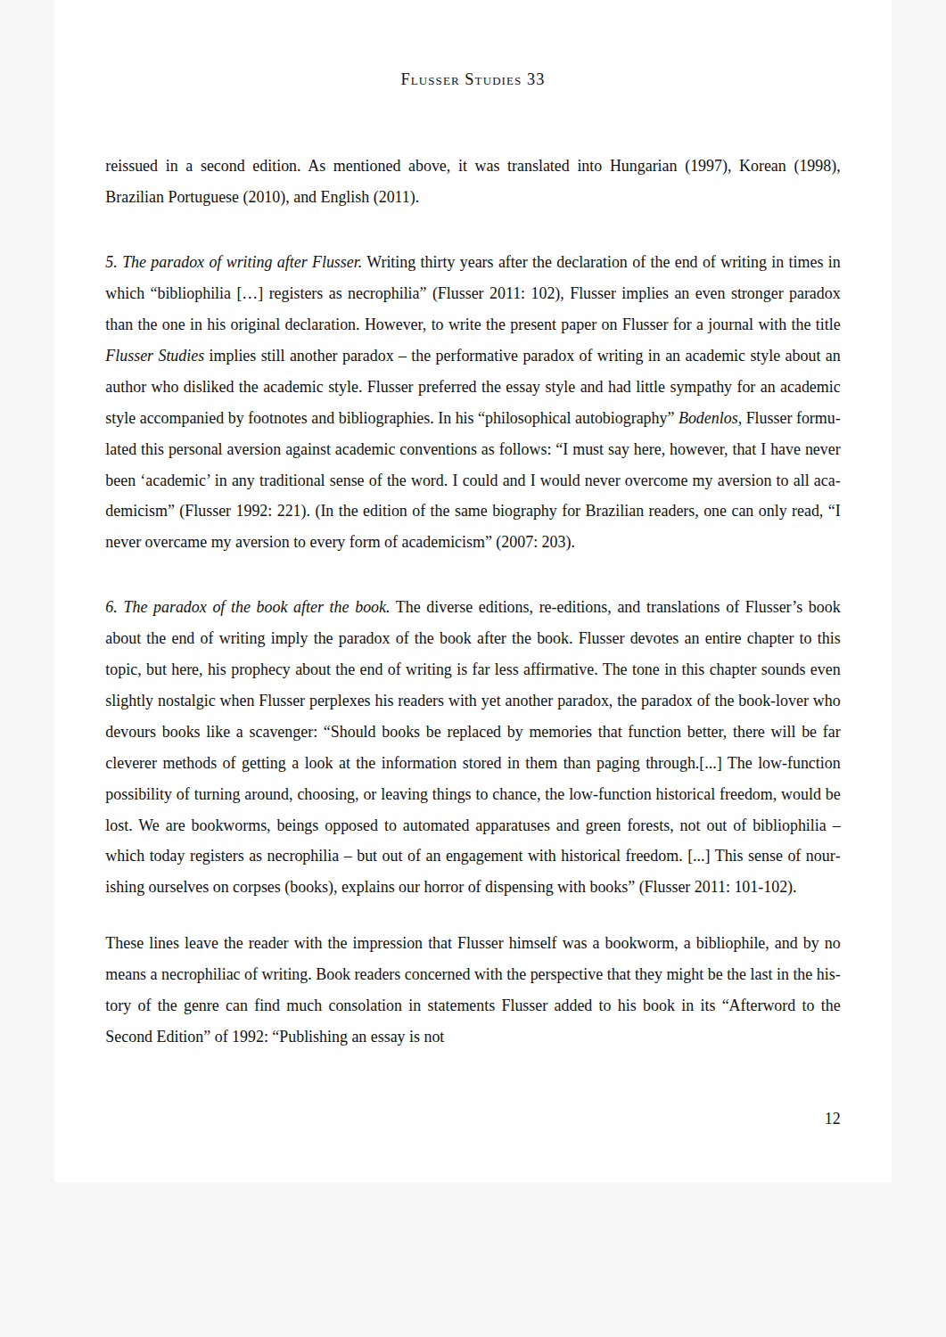Flusser Studies 33
reissued in a second edition. As mentioned above, it was translated into Hungarian (1997), Korean (1998), Brazilian Portuguese (2010), and English (2011).
5. The paradox of writing after Flusser. Writing thirty years after the declaration of the end of writing in times in which “bibliophilia […] registers as necrophilia” (Flusser 2011: 102), Flusser implies an even stronger paradox than the one in his original declaration. However, to write the present paper on Flusser for a journal with the title Flusser Studies implies still another paradox – the performative paradox of writing in an academic style about an author who disliked the academic style. Flusser preferred the essay style and had little sympathy for an academic style accompanied by footnotes and bibliographies. In his “philosophical autobiography” Bodenlos, Flusser formulated this personal aversion against academic conventions as follows: “I must say here, however, that I have never been ‘academic’ in any traditional sense of the word. I could and I would never overcome my aversion to all academicism” (Flusser 1992: 221). (In the edition of the same biography for Brazilian readers, one can only read, “I never overcame my aversion to every form of academicism” (2007: 203).
6. The paradox of the book after the book. The diverse editions, re-editions, and translations of Flusser’s book about the end of writing imply the paradox of the book after the book. Flusser devotes an entire chapter to this topic, but here, his prophecy about the end of writing is far less affirmative. The tone in this chapter sounds even slightly nostalgic when Flusser perplexes his readers with yet another paradox, the paradox of the book-lover who devours books like a scavenger: “Should books be replaced by memories that function better, there will be far cleverer methods of getting a look at the information stored in them than paging through.[...] The low-function possibility of turning around, choosing, or leaving things to chance, the low-function historical freedom, would be lost. We are bookworms, beings opposed to automated apparatuses and green forests, not out of bibliophilia – which today registers as necrophilia – but out of an engagement with historical freedom. [...] This sense of nourishing ourselves on corpses (books), explains our horror of dispensing with books” (Flusser 2011: 101-102).
These lines leave the reader with the impression that Flusser himself was a bookworm, a bibliophile, and by no means a necrophiliac of writing. Book readers concerned with the perspective that they might be the last in the history of the genre can find much consolation in statements Flusser added to his book in its “Afterword to the Second Edition” of 1992: “Publishing an essay is not
12